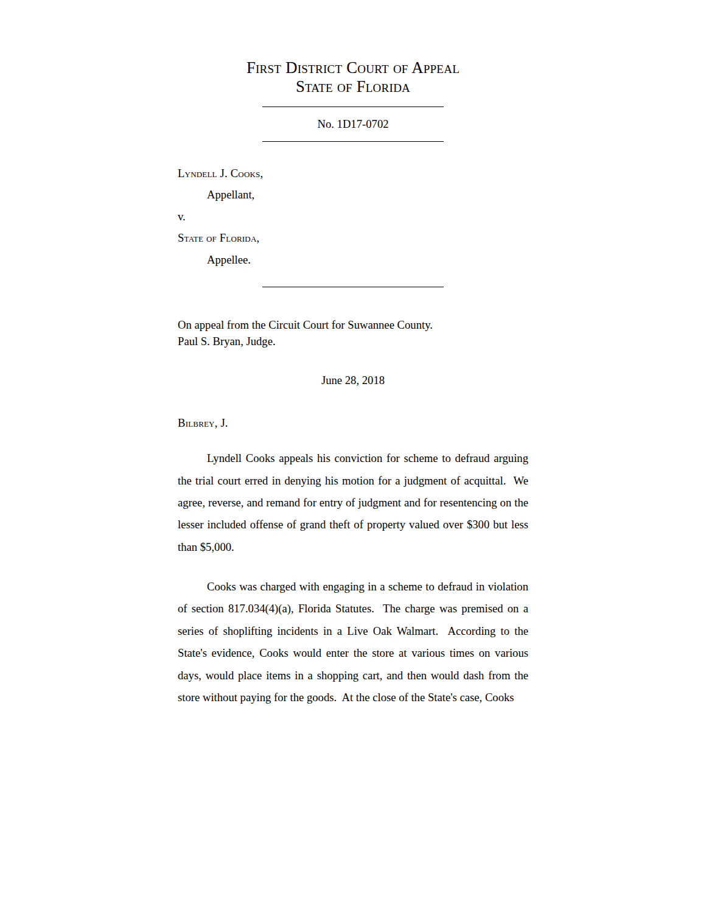First District Court of Appeal
State of Florida
No. 1D17-0702
Lyndell J. Cooks,
Appellant,
v.
State of Florida,
Appellee.
On appeal from the Circuit Court for Suwannee County.
Paul S. Bryan, Judge.
June 28, 2018
Bilbrey, J.
Lyndell Cooks appeals his conviction for scheme to defraud arguing the trial court erred in denying his motion for a judgment of acquittal. We agree, reverse, and remand for entry of judgment and for resentencing on the lesser included offense of grand theft of property valued over $300 but less than $5,000.
Cooks was charged with engaging in a scheme to defraud in violation of section 817.034(4)(a), Florida Statutes. The charge was premised on a series of shoplifting incidents in a Live Oak Walmart. According to the State's evidence, Cooks would enter the store at various times on various days, would place items in a shopping cart, and then would dash from the store without paying for the goods. At the close of the State's case, Cooks